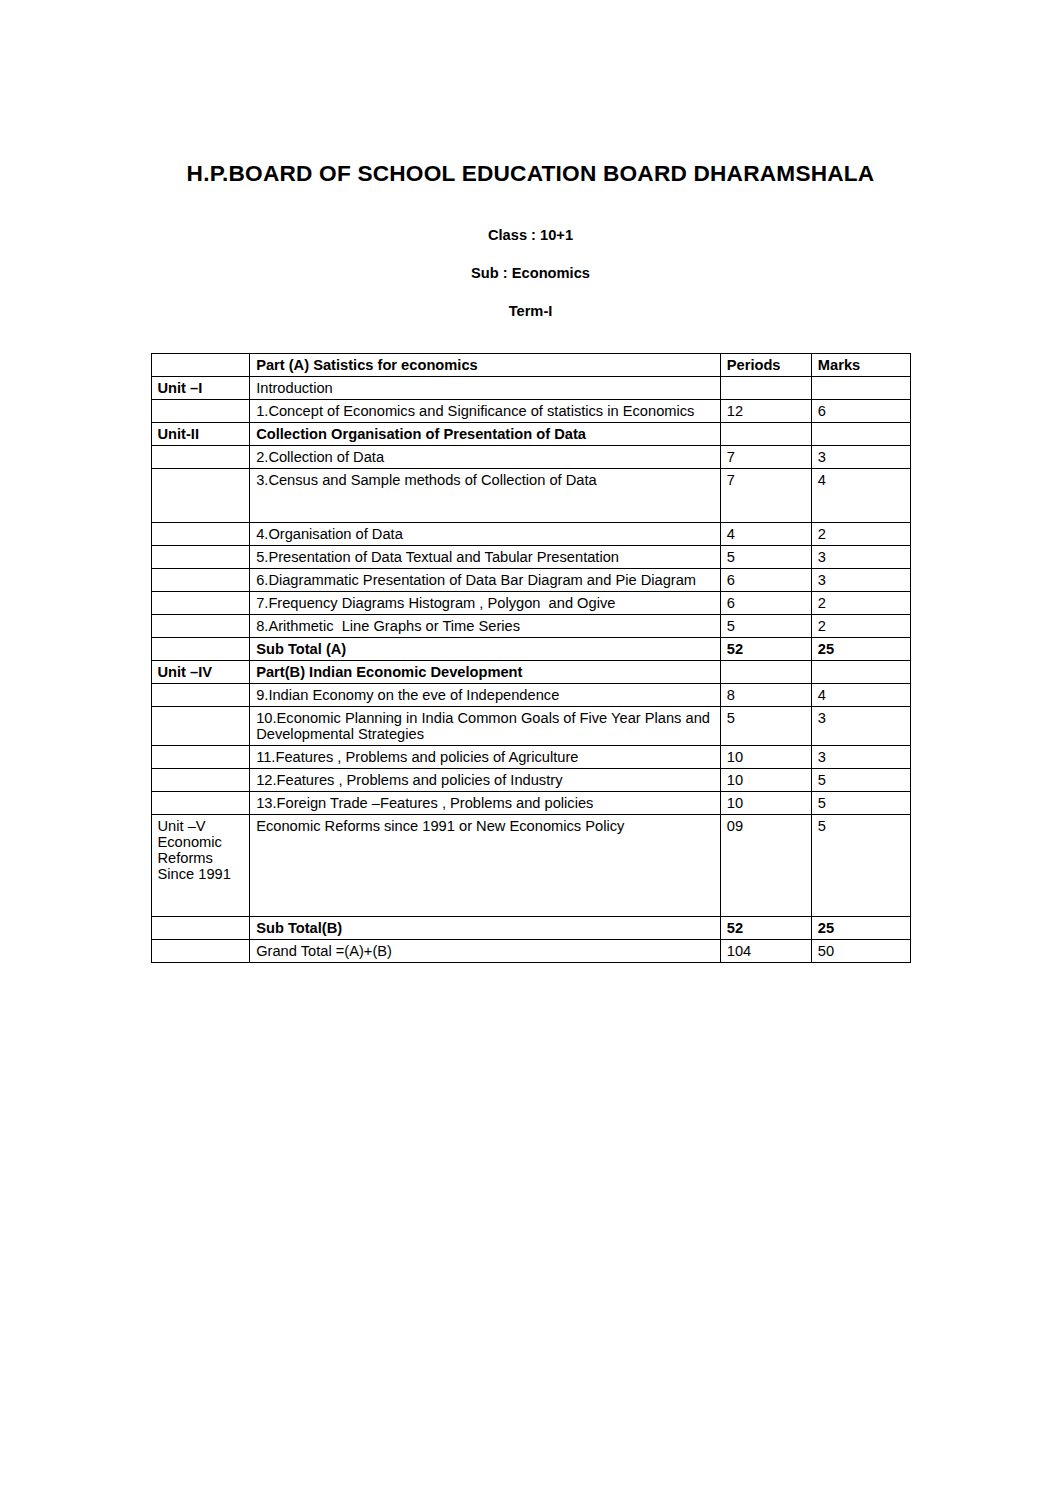H.P.BOARD OF SCHOOL EDUCATION BOARD DHARAMSHALA
Class : 10+1
Sub : Economics
Term-I
| | Part (A) Satistics for economics | Periods | Marks |
| Unit –I | Introduction | | |
| | 1.Concept of Economics and Significance of statistics in Economics | 12 | 6 |
| Unit-II | Collection Organisation of Presentation of Data | | |
| | 2.Collection of Data | 7 | 3 |
| | 3.Census and Sample methods of Collection of Data | 7 | 4 |
| | 4.Organisation of Data | 4 | 2 |
| | 5.Presentation of Data Textual and Tabular Presentation | 5 | 3 |
| | 6.Diagrammatic Presentation of Data Bar Diagram and Pie Diagram | 6 | 3 |
| | 7.Frequency Diagrams Histogram , Polygon and Ogive | 6 | 2 |
| | 8.Arithmetic Line Graphs or Time Series | 5 | 2 |
| | Sub Total (A) | 52 | 25 |
| Unit –IV | Part(B) Indian Economic Development | | |
| | 9.Indian Economy on the eve of Independence | 8 | 4 |
| | 10.Economic Planning in India Common Goals of Five Year Plans and Developmental Strategies | 5 | 3 |
| | 11.Features , Problems and policies of Agriculture | 10 | 3 |
| | 12.Features , Problems and policies of Industry | 10 | 5 |
| | 13.Foreign Trade –Features , Problems and policies | 10 | 5 |
| Unit –V Economic Reforms Since 1991 | Economic Reforms since 1991 or New Economics Policy | 09 | 5 |
| | Sub Total(B) | 52 | 25 |
| | Grand Total =(A)+(B) | 104 | 50 |